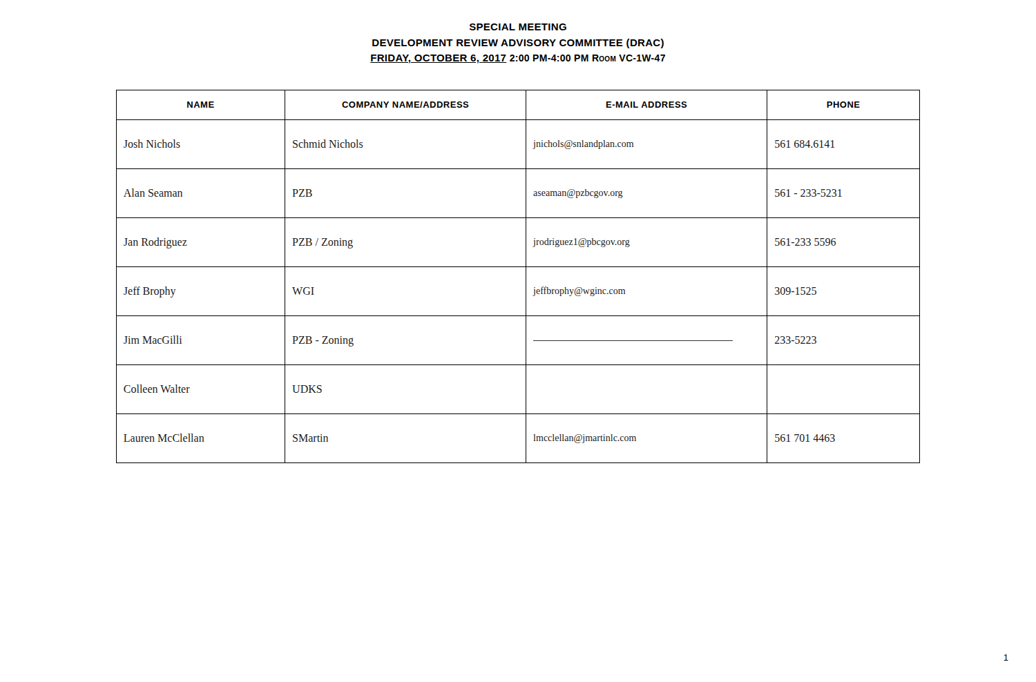SPECIAL MEETING
DEVELOPMENT REVIEW ADVISORY COMMITTEE (DRAC)
FRIDAY, OCTOBER 6, 2017 2:00 PM-4:00 PM Room VC-1W-47
| NAME | COMPANY NAME/ADDRESS | E-MAIL ADDRESS | PHONE |
| --- | --- | --- | --- |
| Josh Nichols | Schmid Nichols | jnichols@snlandplan.com | 561 684.6141 |
| Alan Seaman | PZB | aseaman@pzbcgov.org | 561 - 233-5231 |
| Jan Rodriguez | PZB / Zoning | jrodriguez1@pbcgov.org | 561-233 5596 |
| Jeff Brophy | WGI | jeffbrophy@wginc.com | 309-1525 |
| Jim MacGilli | PZB - Zoning | | 233-5223 |
| Colleen Walter | UDKS | | |
| Lauren McClellan | SMartin | lmcclellan@jmartinlc.com | 561 701 4463 |
1